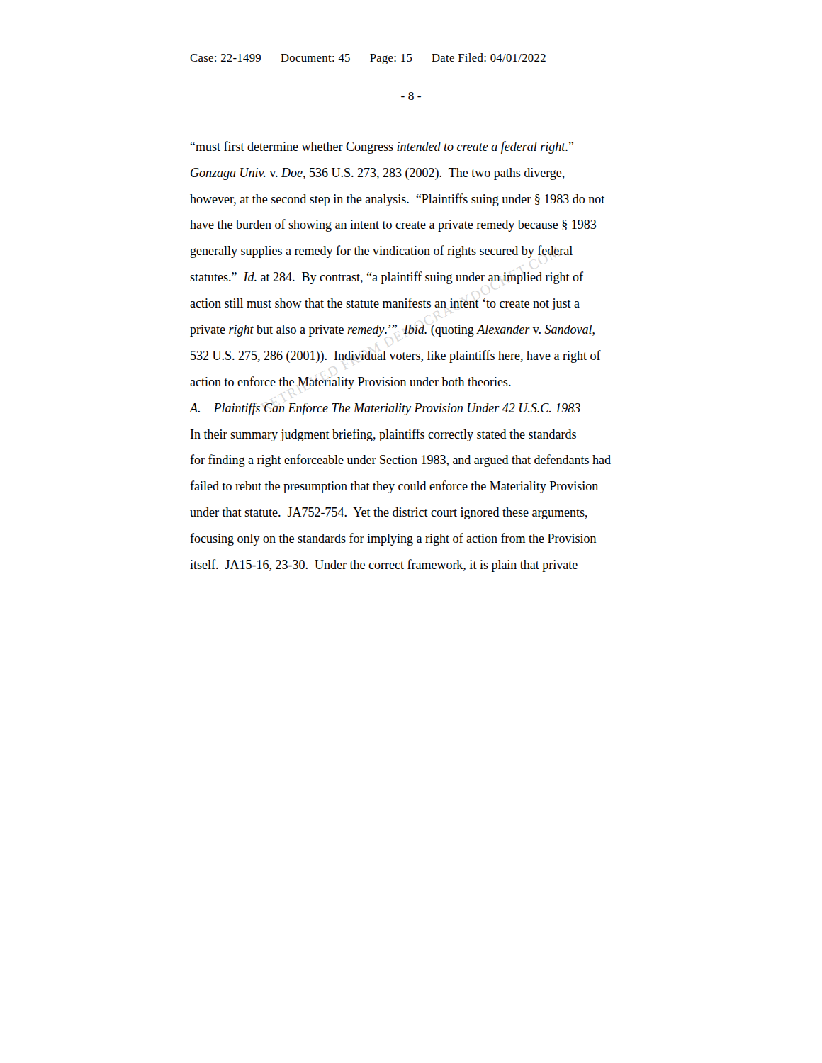Case: 22-1499 Document: 45 Page: 15 Date Filed: 04/01/2022
- 8 -
RETRIEVED FROM DEMOCRACYDOCKET.COM
“must first determine whether Congress intended to create a federal right.”
Gonzaga Univ. v. Doe, 536 U.S. 273, 283 (2002). The two paths diverge,
however, at the second step in the analysis. “Plaintiffs suing under § 1983 do not
have the burden of showing an intent to create a private remedy because § 1983
generally supplies a remedy for the vindication of rights secured by federal
statutes.” Id. at 284. By contrast, “a plaintiff suing under an implied right of
action still must show that the statute manifests an intent ‘to create not just a
private right but also a private remedy.’” Ibid. (quoting Alexander v. Sandoval,
532 U.S. 275, 286 (2001)). Individual voters, like plaintiffs here, have a right of
action to enforce the Materiality Provision under both theories.
A. Plaintiffs Can Enforce The Materiality Provision Under 42 U.S.C. 1983
In their summary judgment briefing, plaintiffs correctly stated the standards
for finding a right enforceable under Section 1983, and argued that defendants had
failed to rebut the presumption that they could enforce the Materiality Provision
under that statute. JA752-754. Yet the district court ignored these arguments,
focusing only on the standards for implying a right of action from the Provision
itself. JA15-16, 23-30. Under the correct framework, it is plain that private